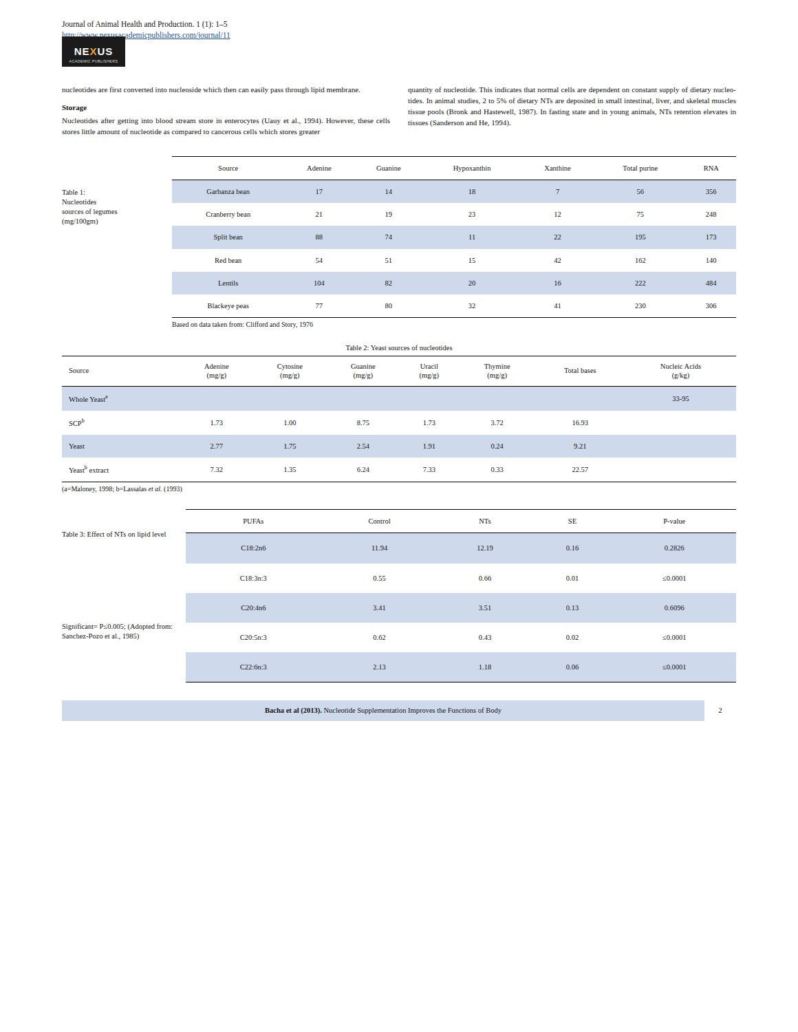Journal of Animal Health and Production. 1 (1): 1–5
http://www.nexusacademicpublishers.com/journal/11
NEXUS ACADEMIC PUBLISHERS
nucleotides are first converted into nucleoside which then can easily pass through lipid membrane.
Storage
Nucleotides after getting into blood stream store in enterocytes (Uauy et al., 1994). However, these cells stores little amount of nucleotide as compared to cancerous cells which stores greater
quantity of nucleotide. This indicates that normal cells are dependent on constant supply of dietary nucleotides. In animal studies, 2 to 5% of dietary NTs are deposited in small intestinal, liver, and skeletal muscles tissue pools (Bronk and Hastewell, 1987). In fasting state and in young animals, NTs retention elevates in tissues (Sanderson and He, 1994).
Table 1:
Nucleotides
sources of legumes
(mg/100gm)
| Source | Adenine | Guanine | Hypoxanthin | Xanthine | Total purine | RNA |
| --- | --- | --- | --- | --- | --- | --- |
| Garbanza bean | 17 | 14 | 18 | 7 | 56 | 356 |
| Cranberry bean | 21 | 19 | 23 | 12 | 75 | 248 |
| Split bean | 88 | 74 | 11 | 22 | 195 | 173 |
| Red bean | 54 | 51 | 15 | 42 | 162 | 140 |
| Lentils | 104 | 82 | 20 | 16 | 222 | 484 |
| Blackeye peas | 77 | 80 | 32 | 41 | 230 | 306 |
Based on data taken from: Clifford and Story, 1976
Table 2: Yeast sources of nucleotides
| Source | Adenine (mg/g) | Cytosine (mg/g) | Guanine (mg/g) | Uracil (mg/g) | Thymine (mg/g) | Total bases | Nucleic Acids (g/kg) |
| --- | --- | --- | --- | --- | --- | --- | --- |
| Whole Yeast a | | | | | | | 33-95 |
| SCP b | 1.73 | 1.00 | 8.75 | 1.73 | 3.72 | 16.93 | |
| Yeast | 2.77 | 1.75 | 2.54 | 1.91 | 0.24 | 9.21 | |
| Yeast b extract | 7.32 | 1.35 | 6.24 | 7.33 | 0.33 | 22.57 | |
(a=Maloney, 1998; b=Lassalas et al. (1993)
Table 3: Effect of NTs on lipid level
Significant= P≤0.005; (Adopted from: Sanchez-Pozo et al., 1985)
| PUFAs | Control | NTs | SE | P-value |
| --- | --- | --- | --- | --- |
| C18:2n6 | 11.94 | 12.19 | 0.16 | 0.2826 |
| C18:3n:3 | 0.55 | 0.66 | 0.01 | ≤0.0001 |
| C20:4n6 | 3.41 | 3.51 | 0.13 | 0.6096 |
| C20:5n:3 | 0.62 | 0.43 | 0.02 | ≤0.0001 |
| C22:6n:3 | 2.13 | 1.18 | 0.06 | ≤0.0001 |
Bacha et al (2013). Nucleotide Supplementation Improves the Functions of Body
2